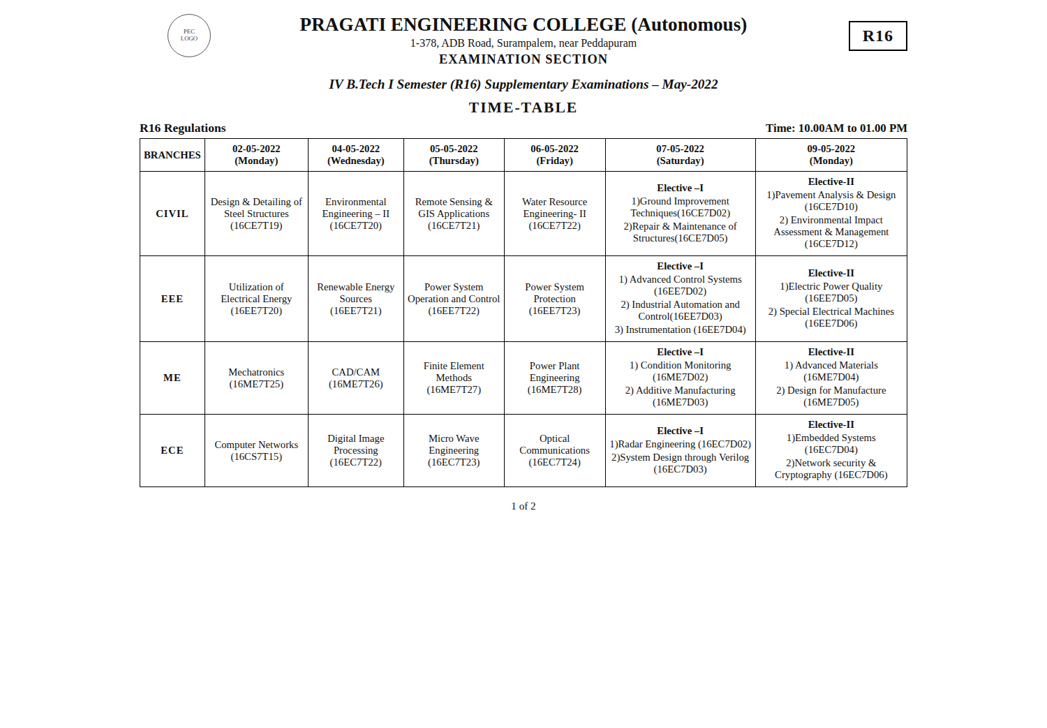R16
PEC
LOGO
PRAGATI ENGINEERING COLLEGE (Autonomous)
1-378, ADB Road, Surampalem, near Peddapuram
EXAMINATION SECTION
IV B.Tech I Semester (R16) Supplementary Examinations – May-2022
TIME-TABLE
R16 Regulations
Time: 10.00AM to 01.00 PM
| BRANCHES | 02-05-2022 (Monday) | 04-05-2022 (Wednesday) | 05-05-2022 (Thursday) | 06-05-2022 (Friday) | 07-05-2022 (Saturday) | 09-05-2022 (Monday) |
| --- | --- | --- | --- | --- | --- | --- |
| CIVIL | Design & Detailing of Steel Structures (16CE7T19) | Environmental Engineering – II (16CE7T20) | Remote Sensing & GIS Applications (16CE7T21) | Water Resource Engineering- II (16CE7T22) | Elective –I 1)Ground Improvement Techniques(16CE7D02) 2)Repair & Maintenance of Structures(16CE7D05) | Elective-II 1)Pavement Analysis & Design (16CE7D10) 2) Environmental Impact Assessment & Management (16CE7D12) |
| EEE | Utilization of Electrical Energy (16EE7T20) | Renewable Energy Sources (16EE7T21) | Power System Operation and Control (16EE7T22) | Power System Protection (16EE7T23) | Elective –I 1) Advanced Control Systems (16EE7D02) 2) Industrial Automation and Control(16EE7D03) 3) Instrumentation (16EE7D04) | Elective-II 1)Electric Power Quality (16EE7D05) 2) Special Electrical Machines (16EE7D06) |
| ME | Mechatronics (16ME7T25) | CAD/CAM (16ME7T26) | Finite Element Methods (16ME7T27) | Power Plant Engineering (16ME7T28) | Elective –I 1) Condition Monitoring (16ME7D02) 2) Additive Manufacturing (16ME7D03) | Elective-II 1) Advanced Materials (16ME7D04) 2) Design for Manufacture (16ME7D05) |
| ECE | Computer Networks (16CS7T15) | Digital Image Processing (16EC7T22) | Micro Wave Engineering (16EC7T23) | Optical Communications (16EC7T24) | Elective –I 1)Radar Engineering (16EC7D02) 2)System Design through Verilog (16EC7D03) | Elective-II 1)Embedded Systems (16EC7D04) 2)Network security & Cryptography (16EC7D06) |
1 of 2